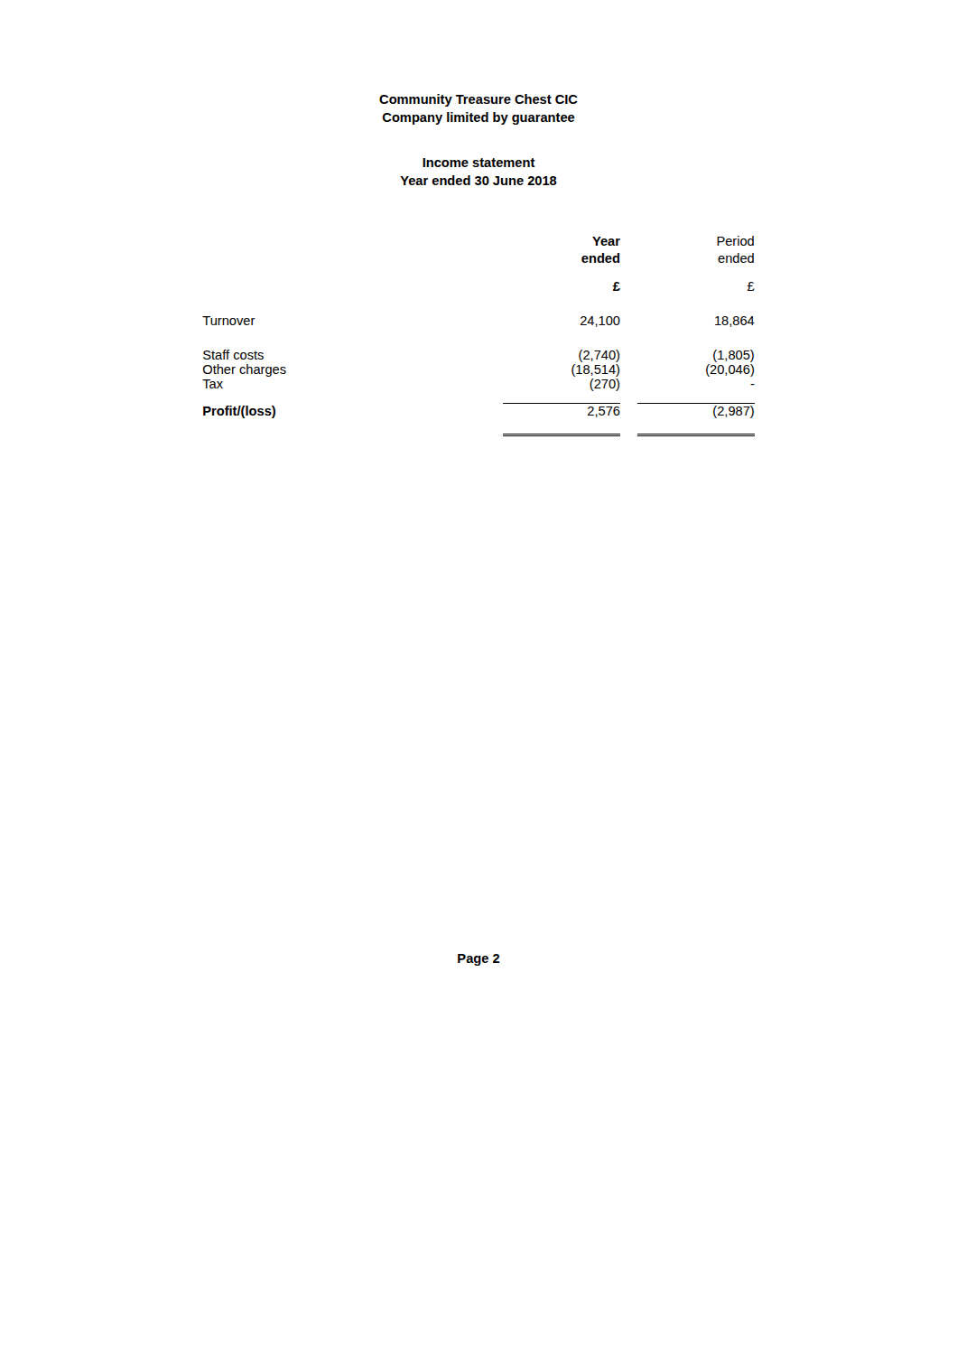Community Treasure Chest CIC
Company limited by guarantee
Income statement
Year ended 30 June 2018
| | | Year ended | | Period ended |
| | | £ | | £ |
| Turnover | | 24,100 | | 18,864 |
| Staff costs | | (2,740) | | (1,805) |
| Other charges | | (18,514) | | (20,046) |
| Tax | | (270) | | - |
| Profit/(loss) | | 2,576 | | (2,987) |
Page 2